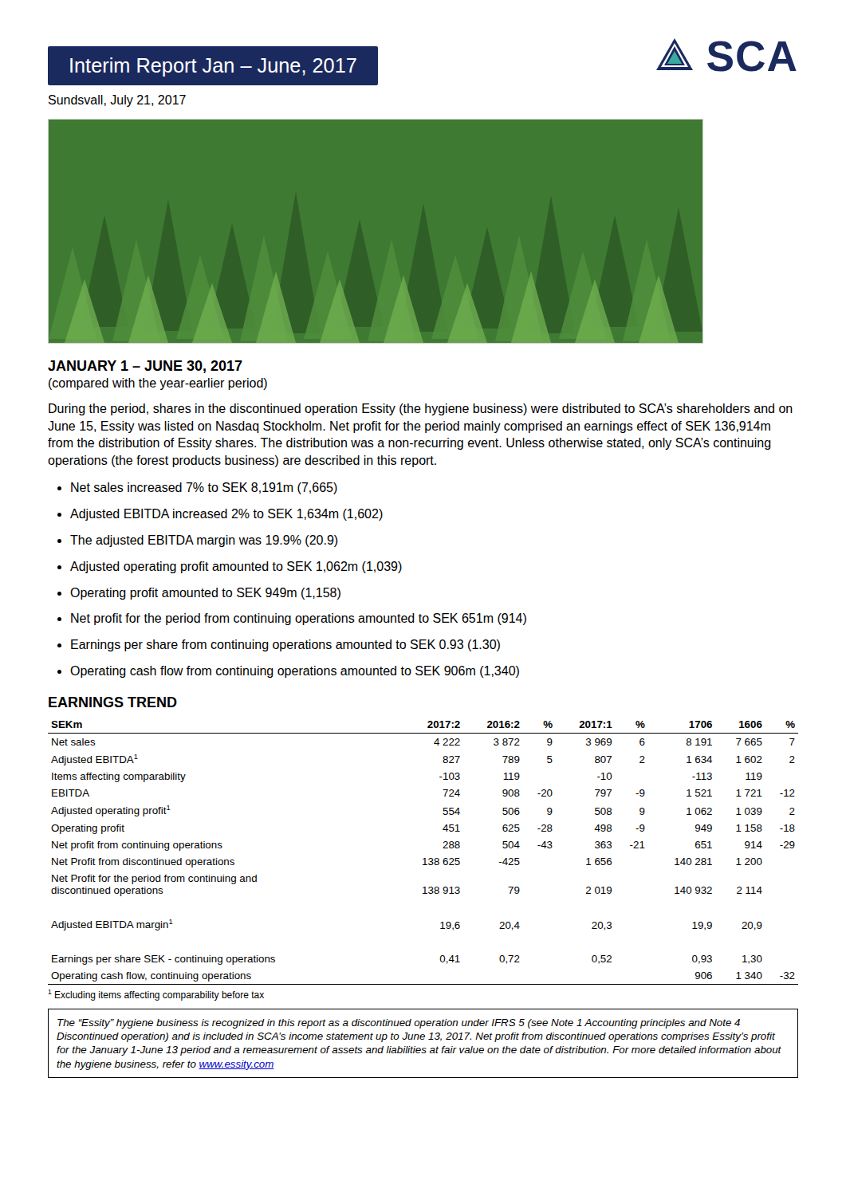Interim Report Jan – June, 2017
SCA
Sundsvall, July 21, 2017
JANUARY 1 – JUNE 30, 2017
(compared with the year-earlier period)
During the period, shares in the discontinued operation Essity (the hygiene business) were distributed to SCA’s shareholders and on June 15, Essity was listed on Nasdaq Stockholm. Net profit for the period mainly comprised an earnings effect of SEK 136,914m from the distribution of Essity shares. The distribution was a non-recurring event. Unless otherwise stated, only SCA’s continuing operations (the forest products business) are described in this report.
Net sales increased 7% to SEK 8,191m (7,665)
Adjusted EBITDA increased 2% to SEK 1,634m (1,602)
The adjusted EBITDA margin was 19.9% (20.9)
Adjusted operating profit amounted to SEK 1,062m (1,039)
Operating profit amounted to SEK 949m (1,158)
Net profit for the period from continuing operations amounted to SEK 651m (914)
Earnings per share from continuing operations amounted to SEK 0.93 (1.30)
Operating cash flow from continuing operations amounted to SEK 906m (1,340)
EARNINGS TREND
| SEKm | 2017:2 | 2016:2 | % | 2017:1 | % | 1706 | 1606 | % |
| --- | --- | --- | --- | --- | --- | --- | --- | --- |
| Net sales | 4 222 | 3 872 | 9 | 3 969 | 6 | 8 191 | 7 665 | 7 |
| Adjusted EBITDA 1 | 827 | 789 | 5 | 807 | 2 | 1 634 | 1 602 | 2 |
| Items affecting comparability | -103 | 119 | | -10 | | -113 | 119 | |
| EBITDA | 724 | 908 | -20 | 797 | -9 | 1 521 | 1 721 | -12 |
| Adjusted operating profit 1 | 554 | 506 | 9 | 508 | 9 | 1 062 | 1 039 | 2 |
| Operating profit | 451 | 625 | -28 | 498 | -9 | 949 | 1 158 | -18 |
| Net profit from continuing operations | 288 | 504 | -43 | 363 | -21 | 651 | 914 | -29 |
| Net Profit from discontinued operations | 138 625 | -425 | | 1 656 | | 140 281 | 1 200 | |
| Net Profit for the period from continuing and discontinued operations | 138 913 | 79 | | 2 019 | | 140 932 | 2 114 | |
| Adjusted EBITDA margin 1 | 19,6 | 20,4 | | 20,3 | | 19,9 | 20,9 | |
| Earnings per share SEK - continuing operations | 0,41 | 0,72 | | 0,52 | | 0,93 | 1,30 | |
| Operating cash flow, continuing operations | | | | | | 906 | 1 340 | -32 |
1 Excluding items affecting comparability before tax
The “Essity” hygiene business is recognized in this report as a discontinued operation under IFRS 5 (see Note 1 Accounting principles and Note 4 Discontinued operation) and is included in SCA’s income statement up to June 13, 2017. Net profit from discontinued operations comprises Essity’s profit for the January 1-June 13 period and a remeasurement of assets and liabilities at fair value on the date of distribution. For more detailed information about the hygiene business, refer to www.essity.com